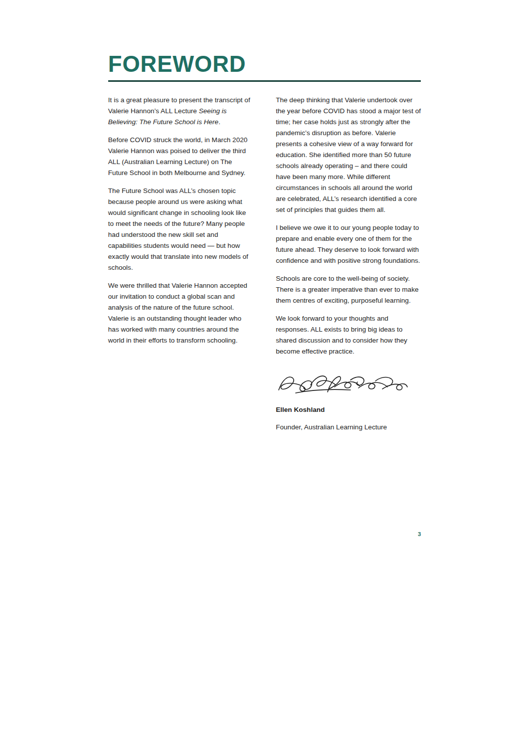FOREWORD
It is a great pleasure to present the transcript of Valerie Hannon’s ALL Lecture Seeing is Believing: The Future School is Here.
Before COVID struck the world, in March 2020 Valerie Hannon was poised to deliver the third ALL (Australian Learning Lecture) on The Future School in both Melbourne and Sydney.
The Future School was ALL’s chosen topic because people around us were asking what would significant change in schooling look like to meet the needs of the future? Many people had understood the new skill set and capabilities students would need — but how exactly would that translate into new models of schools.
We were thrilled that Valerie Hannon accepted our invitation to conduct a global scan and analysis of the nature of the future school. Valerie is an outstanding thought leader who has worked with many countries around the world in their efforts to transform schooling.
The deep thinking that Valerie undertook over the year before COVID has stood a major test of time; her case holds just as strongly after the pandemic’s disruption as before. Valerie presents a cohesive view of a way forward for education. She identified more than 50 future schools already operating – and there could have been many more. While different circumstances in schools all around the world are celebrated, ALL’s research identified a core set of principles that guides them all.
I believe we owe it to our young people today to prepare and enable every one of them for the future ahead. They deserve to look forward with confidence and with positive strong foundations.
Schools are core to the well-being of society. There is a greater imperative than ever to make them centres of exciting, purposeful learning.
We look forward to your thoughts and responses. ALL exists to bring big ideas to shared discussion and to consider how they become effective practice.
Ellen Koshland
Founder, Australian Learning Lecture
3